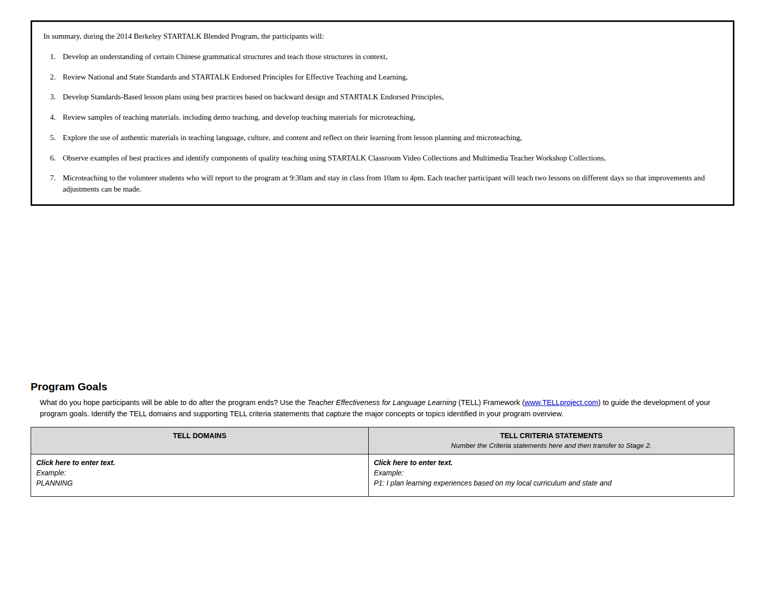In summary, during the 2014 Berkeley STARTALK Blended Program, the participants will:
Develop an understanding of certain Chinese grammatical structures and teach those structures in context,
Review National and State Standards and STARTALK Endorsed Principles for Effective Teaching and Learning,
Develop Standards-Based lesson plans using best practices based on backward design and STARTALK Endorsed Principles,
Review samples of teaching materials, including demo teaching, and develop teaching materials for microteaching,
Explore the use of authentic materials in teaching language, culture, and content and reflect on their learning from lesson planning and microteaching,
Observe examples of best practices and identify components of quality teaching using STARTALK Classroom Video Collections and Multimedia Teacher Workshop Collections,
Microteaching to the volunteer students who will report to the program at 9:30am and stay in class from 10am to 4pm. Each teacher participant will teach two lessons on different days so that improvements and adjustments can be made.
Program Goals
What do you hope participants will be able to do after the program ends? Use the Teacher Effectiveness for Language Learning (TELL) Framework (www.TELLproject.com) to guide the development of your program goals. Identify the TELL domains and supporting TELL criteria statements that capture the major concepts or topics identified in your program overview.
| TELL DOMAINS | TELL CRITERIA STATEMENTS Number the Criteria statements here and then transfer to Stage 2. |
| --- | --- |
| Click here to enter text. Example: PLANNING | Click here to enter text. Example: P1: I plan learning experiences based on my local curriculum and state and |